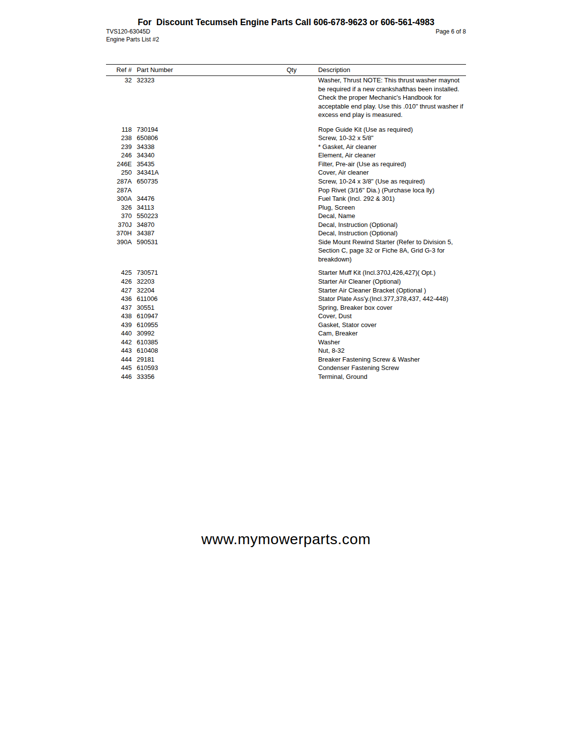For Discount Tecumseh Engine Parts Call 606-678-9623 or 606-561-4983
TVS120-63045D
Engine Parts List #2
Page 6 of 8
| Ref # | Part Number | Qty | Description |
| --- | --- | --- | --- |
| 32 | 32323 | | Washer, Thrust NOTE: This thrust washer maynot be required if a new crankshafthas been installed. Check the proper Mechanic's Handbook for acceptable end play. Use this .010" thrust washer if excess end play is measured. |
| 118 | 730194 | | Rope Guide Kit (Use as required) |
| 238 | 650806 | | Screw, 10-32 x 5/8" |
| 239 | 34338 | | * Gasket, Air cleaner |
| 246 | 34340 | | Element, Air cleaner |
| 246E | 35435 | | Filter, Pre-air (Use as required) |
| 250 | 34341A | | Cover, Air cleaner |
| 287A | 650735 | | Screw, 10-24 x 3/8" (Use as required) |
| 287A | | | Pop Rivet (3/16" Dia.) (Purchase loca lly) |
| 300A | 34476 | | Fuel Tank (Incl. 292 & 301) |
| 326 | 34113 | | Plug, Screen |
| 370 | 550223 | | Decal, Name |
| 370J | 34870 | | Decal, Instruction (Optional) |
| 370H | 34387 | | Decal, Instruction (Optional) |
| 390A | 590531 | | Side Mount Rewind Starter (Refer to Division 5, Section C, page 32 or Fiche 8A, Grid G-3 for breakdown) |
| 425 | 730571 | | Starter Muff Kit (Incl.370J,426,427)( Opt.) |
| 426 | 32203 | | Starter Air Cleaner (Optional) |
| 427 | 32204 | | Starter Air Cleaner Bracket (Optional ) |
| 436 | 611006 | | Stator Plate Ass'y.(Incl.377,378,437, 442-448) |
| 437 | 30551 | | Spring, Breaker box cover |
| 438 | 610947 | | Cover, Dust |
| 439 | 610955 | | Gasket, Stator cover |
| 440 | 30992 | | Cam, Breaker |
| 442 | 610385 | | Washer |
| 443 | 610408 | | Nut, 8-32 |
| 444 | 29181 | | Breaker Fastening Screw & Washer |
| 445 | 610593 | | Condenser Fastening Screw |
| 446 | 33356 | | Terminal, Ground |
www.mymowerparts.com